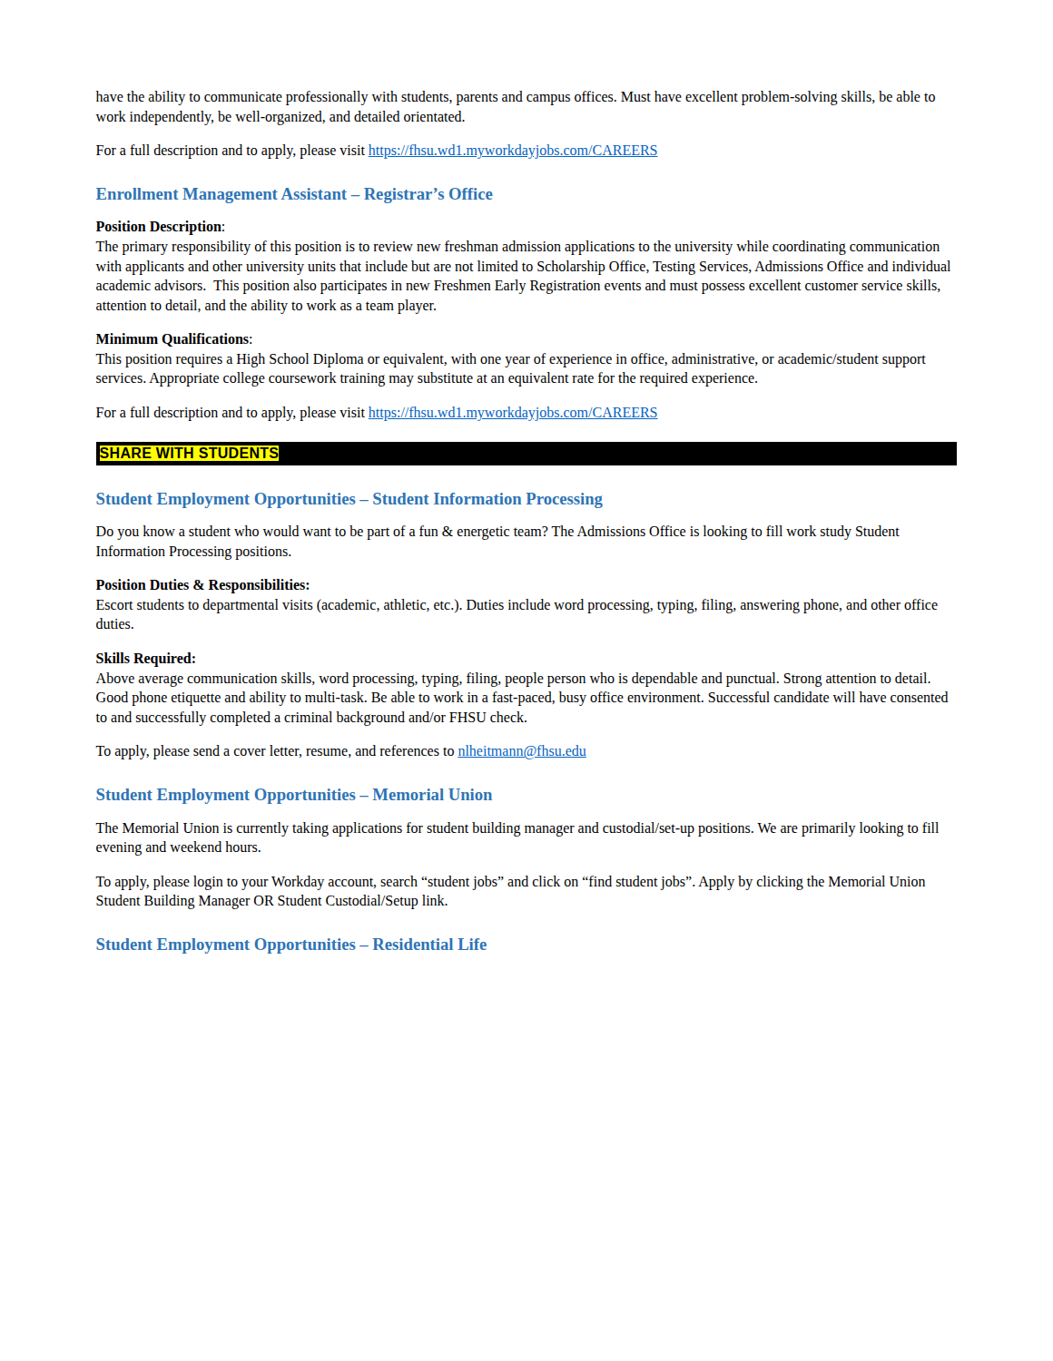have the ability to communicate professionally with students, parents and campus offices. Must have excellent problem-solving skills, be able to work independently, be well-organized, and detailed orientated.
For a full description and to apply, please visit https://fhsu.wd1.myworkdayjobs.com/CAREERS
Enrollment Management Assistant – Registrar’s Office
Position Description:
The primary responsibility of this position is to review new freshman admission applications to the university while coordinating communication with applicants and other university units that include but are not limited to Scholarship Office, Testing Services, Admissions Office and individual academic advisors. This position also participates in new Freshmen Early Registration events and must possess excellent customer service skills, attention to detail, and the ability to work as a team player.
Minimum Qualifications:
This position requires a High School Diploma or equivalent, with one year of experience in office, administrative, or academic/student support services. Appropriate college coursework training may substitute at an equivalent rate for the required experience.
For a full description and to apply, please visit https://fhsu.wd1.myworkdayjobs.com/CAREERS
SHARE WITH STUDENTS
Student Employment Opportunities – Student Information Processing
Do you know a student who would want to be part of a fun & energetic team? The Admissions Office is looking to fill work study Student Information Processing positions.
Position Duties & Responsibilities:
Escort students to departmental visits (academic, athletic, etc.). Duties include word processing, typing, filing, answering phone, and other office duties.
Skills Required:
Above average communication skills, word processing, typing, filing, people person who is dependable and punctual. Strong attention to detail. Good phone etiquette and ability to multi-task. Be able to work in a fast-paced, busy office environment. Successful candidate will have consented to and successfully completed a criminal background and/or FHSU check.
To apply, please send a cover letter, resume, and references to nlheitmann@fhsu.edu
Student Employment Opportunities – Memorial Union
The Memorial Union is currently taking applications for student building manager and custodial/set-up positions. We are primarily looking to fill evening and weekend hours.
To apply, please login to your Workday account, search “student jobs” and click on “find student jobs”. Apply by clicking the Memorial Union Student Building Manager OR Student Custodial/Setup link.
Student Employment Opportunities – Residential Life